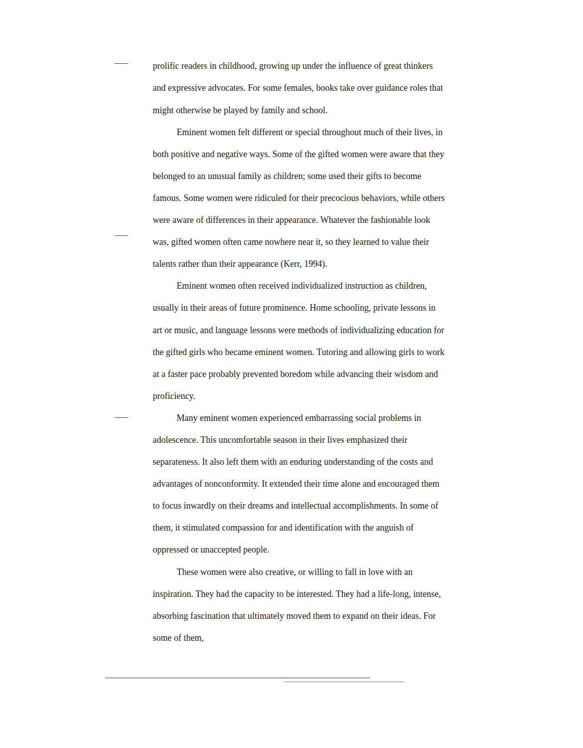prolific readers in childhood, growing up under the influence of great thinkers and expressive advocates. For some females, books take over guidance roles that might otherwise be played by family and school.
Eminent women felt different or special throughout much of their lives, in both positive and negative ways. Some of the gifted women were aware that they belonged to an unusual family as children; some used their gifts to become famous. Some women were ridiculed for their precocious behaviors, while others were aware of differences in their appearance. Whatever the fashionable look was, gifted women often came nowhere near it, so they learned to value their talents rather than their appearance (Kerr, 1994).
Eminent women often received individualized instruction as children, usually in their areas of future prominence. Home schooling, private lessons in art or music, and language lessons were methods of individualizing education for the gifted girls who became eminent women. Tutoring and allowing girls to work at a faster pace probably prevented boredom while advancing their wisdom and proficiency.
Many eminent women experienced embarrassing social problems in adolescence. This uncomfortable season in their lives emphasized their separateness. It also left them with an enduring understanding of the costs and advantages of nonconformity. It extended their time alone and encouraged them to focus inwardly on their dreams and intellectual accomplishments. In some of them, it stimulated compassion for and identification with the anguish of oppressed or unaccepted people.
These women were also creative, or willing to fall in love with an inspiration. They had the capacity to be interested. They had a life-long, intense, absorbing fascination that ultimately moved them to expand on their ideas. For some of them,